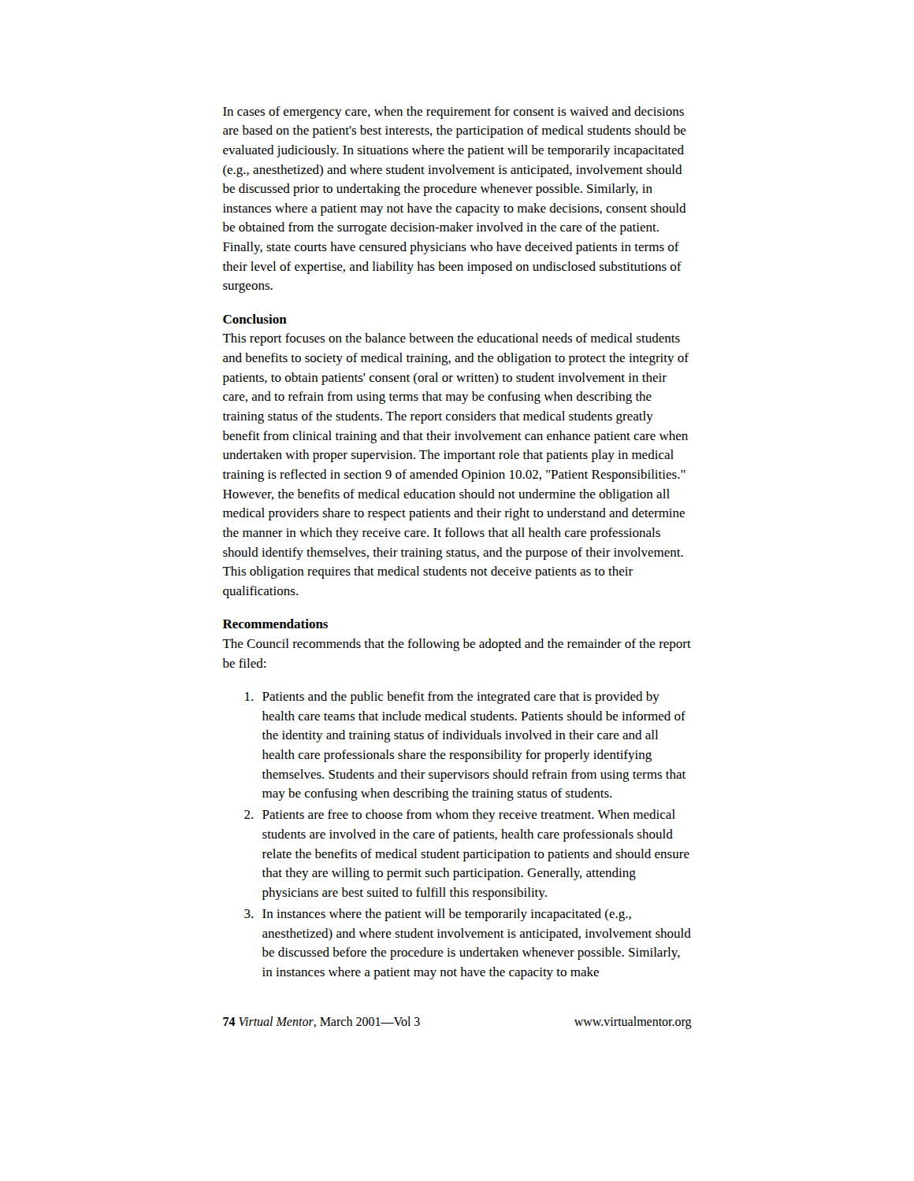In cases of emergency care, when the requirement for consent is waived and decisions are based on the patient's best interests, the participation of medical students should be evaluated judiciously. In situations where the patient will be temporarily incapacitated (e.g., anesthetized) and where student involvement is anticipated, involvement should be discussed prior to undertaking the procedure whenever possible. Similarly, in instances where a patient may not have the capacity to make decisions, consent should be obtained from the surrogate decision-maker involved in the care of the patient. Finally, state courts have censured physicians who have deceived patients in terms of their level of expertise, and liability has been imposed on undisclosed substitutions of surgeons.
Conclusion
This report focuses on the balance between the educational needs of medical students and benefits to society of medical training, and the obligation to protect the integrity of patients, to obtain patients' consent (oral or written) to student involvement in their care, and to refrain from using terms that may be confusing when describing the training status of the students. The report considers that medical students greatly benefit from clinical training and that their involvement can enhance patient care when undertaken with proper supervision. The important role that patients play in medical training is reflected in section 9 of amended Opinion 10.02, "Patient Responsibilities." However, the benefits of medical education should not undermine the obligation all medical providers share to respect patients and their right to understand and determine the manner in which they receive care. It follows that all health care professionals should identify themselves, their training status, and the purpose of their involvement. This obligation requires that medical students not deceive patients as to their qualifications.
Recommendations
The Council recommends that the following be adopted and the remainder of the report be filed:
Patients and the public benefit from the integrated care that is provided by health care teams that include medical students. Patients should be informed of the identity and training status of individuals involved in their care and all health care professionals share the responsibility for properly identifying themselves. Students and their supervisors should refrain from using terms that may be confusing when describing the training status of students.
Patients are free to choose from whom they receive treatment. When medical students are involved in the care of patients, health care professionals should relate the benefits of medical student participation to patients and should ensure that they are willing to permit such participation. Generally, attending physicians are best suited to fulfill this responsibility.
In instances where the patient will be temporarily incapacitated (e.g., anesthetized) and where student involvement is anticipated, involvement should be discussed before the procedure is undertaken whenever possible. Similarly, in instances where a patient may not have the capacity to make
74 Virtual Mentor, March 2001—Vol 3
www.virtualmentor.org